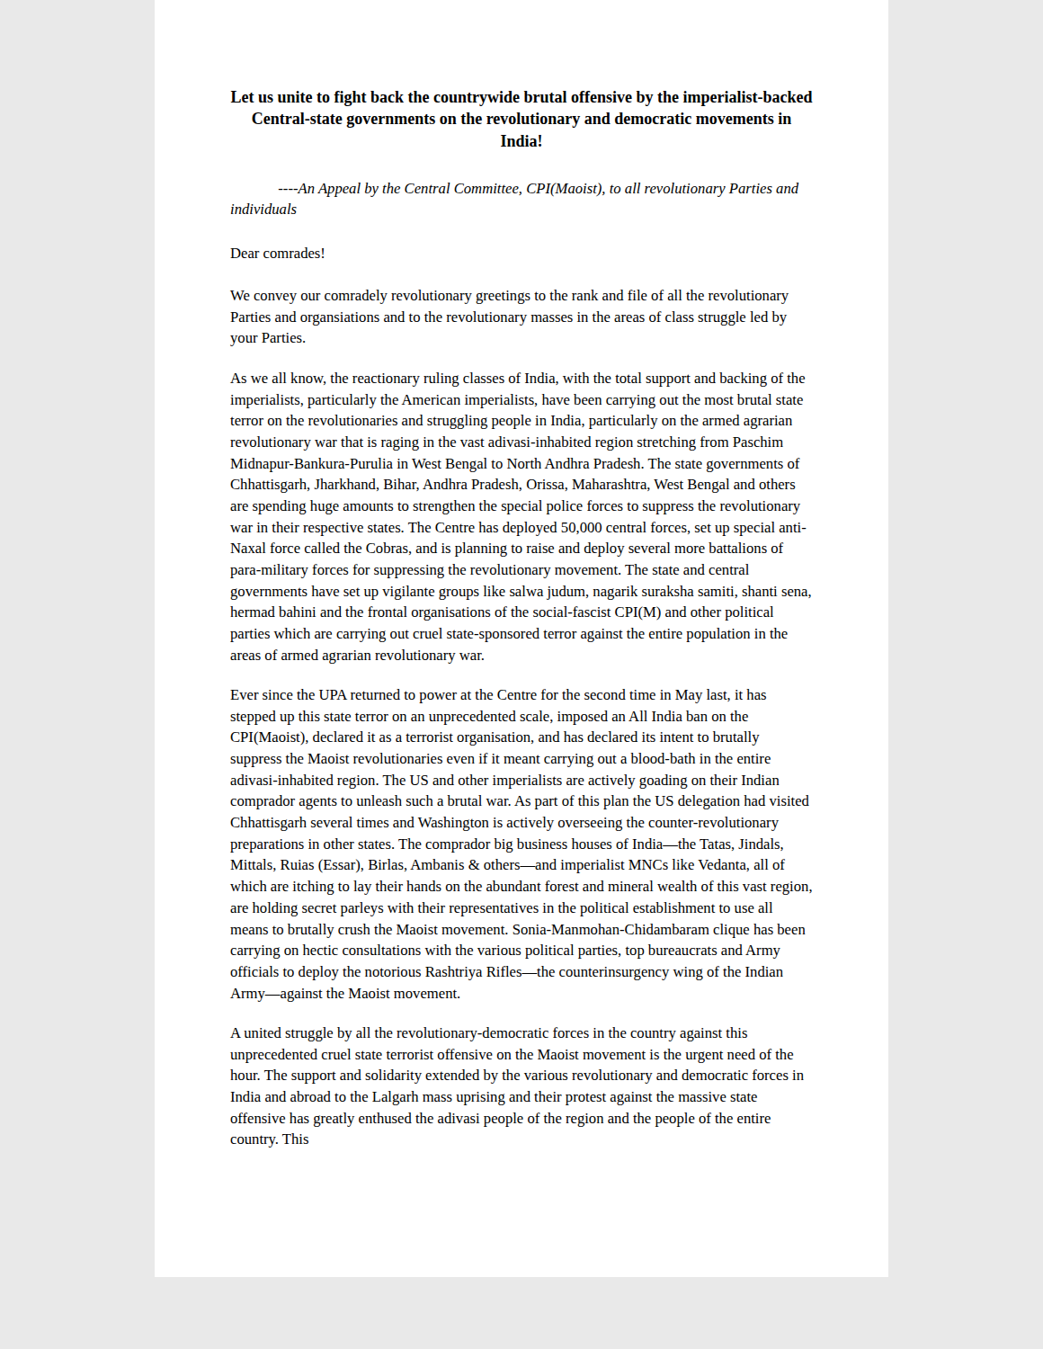Let us unite to fight back the countrywide brutal offensive by the imperialist-backed Central-state governments on the revolutionary and democratic movements in India!
----An Appeal by the Central Committee, CPI(Maoist), to all revolutionary Parties and individuals
Dear comrades!
We convey our comradely revolutionary greetings to the rank and file of all the revolutionary Parties and organsiations and to the revolutionary masses in the areas of class struggle led by your Parties.
As we all know, the reactionary ruling classes of India, with the total support and backing of the imperialists, particularly the American imperialists, have been carrying out the most brutal state terror on the revolutionaries and struggling people in India, particularly on the armed agrarian revolutionary war that is raging in the vast adivasi-inhabited region stretching from Paschim Midnapur-Bankura-Purulia in West Bengal to North Andhra Pradesh. The state governments of Chhattisgarh, Jharkhand, Bihar, Andhra Pradesh, Orissa, Maharashtra, West Bengal and others are spending huge amounts to strengthen the special police forces to suppress the revolutionary war in their respective states. The Centre has deployed 50,000 central forces, set up special anti-Naxal force called the Cobras, and is planning to raise and deploy several more battalions of para-military forces for suppressing the revolutionary movement. The state and central governments have set up vigilante groups like salwa judum, nagarik suraksha samiti, shanti sena, hermad bahini and the frontal organisations of the social-fascist CPI(M) and other political parties which are carrying out cruel state-sponsored terror against the entire population in the areas of armed agrarian revolutionary war.
Ever since the UPA returned to power at the Centre for the second time in May last, it has stepped up this state terror on an unprecedented scale, imposed an All India ban on the CPI(Maoist), declared it as a terrorist organisation, and has declared its intent to brutally suppress the Maoist revolutionaries even if it meant carrying out a blood-bath in the entire adivasi-inhabited region. The US and other imperialists are actively goading on their Indian comprador agents to unleash such a brutal war. As part of this plan the US delegation had visited Chhattisgarh several times and Washington is actively overseeing the counter-revolutionary preparations in other states. The comprador big business houses of India—the Tatas, Jindals, Mittals, Ruias (Essar), Birlas, Ambanis & others—and imperialist MNCs like Vedanta, all of which are itching to lay their hands on the abundant forest and mineral wealth of this vast region, are holding secret parleys with their representatives in the political establishment to use all means to brutally crush the Maoist movement. Sonia-Manmohan-Chidambaram clique has been carrying on hectic consultations with the various political parties, top bureaucrats and Army officials to deploy the notorious Rashtriya Rifles—the counterinsurgency wing of the Indian Army—against the Maoist movement.
A united struggle by all the revolutionary-democratic forces in the country against this unprecedented cruel state terrorist offensive on the Maoist movement is the urgent need of the hour. The support and solidarity extended by the various revolutionary and democratic forces in India and abroad to the Lalgarh mass uprising and their protest against the massive state offensive has greatly enthused the adivasi people of the region and the people of the entire country. This